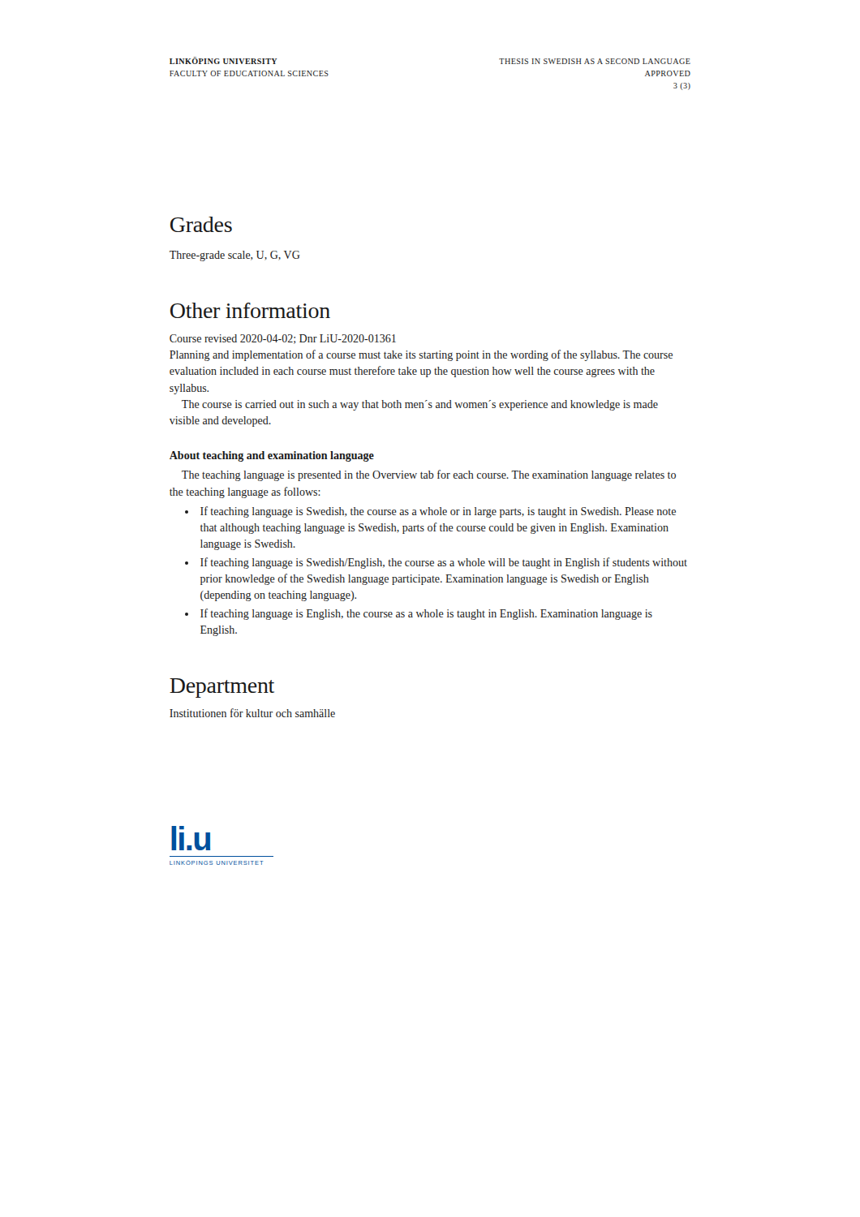Linköping University
Faculty of Educational Sciences
Thesis in Swedish as a Second Language
Approved
3 (3)
Grades
Three-grade scale, U, G, VG
Other information
Course revised 2020-04-02; Dnr LiU-2020-01361
Planning and implementation of a course must take its starting point in the wording of the syllabus. The course evaluation included in each course must therefore take up the question how well the course agrees with the syllabus.
The course is carried out in such a way that both men´s and women´s experience and knowledge is made visible and developed.
About teaching and examination language
The teaching language is presented in the Overview tab for each course. The examination language relates to the teaching language as follows:
If teaching language is Swedish, the course as a whole or in large parts, is taught in Swedish. Please note that although teaching language is Swedish, parts of the course could be given in English. Examination language is Swedish.
If teaching language is Swedish/English, the course as a whole will be taught in English if students without prior knowledge of the Swedish language participate. Examination language is Swedish or English (depending on teaching language).
If teaching language is English, the course as a whole is taught in English. Examination language is English.
Department
Institutionen för kultur och samhälle
li. u
Linköpings universitet